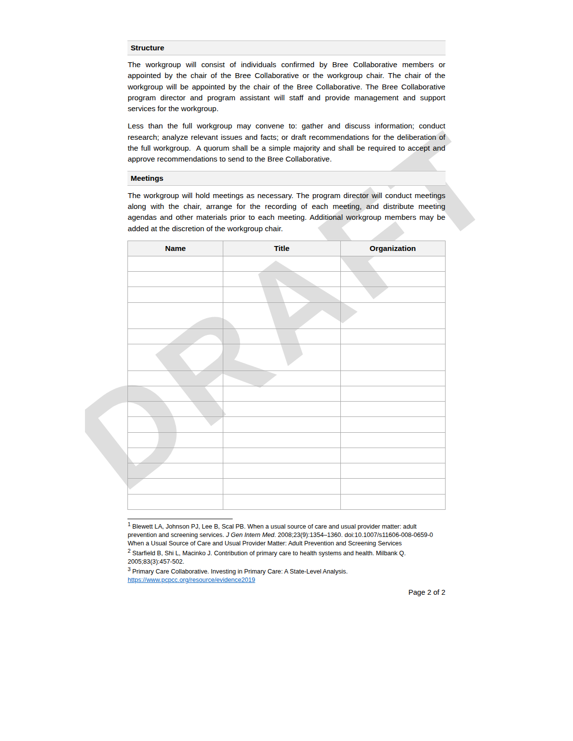DRAFT
Structure
The workgroup will consist of individuals confirmed by Bree Collaborative members or appointed by the chair of the Bree Collaborative or the workgroup chair. The chair of the workgroup will be appointed by the chair of the Bree Collaborative. The Bree Collaborative program director and program assistant will staff and provide management and support services for the workgroup.
Less than the full workgroup may convene to: gather and discuss information; conduct research; analyze relevant issues and facts; or draft recommendations for the deliberation of the full workgroup. A quorum shall be a simple majority and shall be required to accept and approve recommendations to send to the Bree Collaborative.
Meetings
The workgroup will hold meetings as necessary. The program director will conduct meetings along with the chair, arrange for the recording of each meeting, and distribute meeting agendas and other materials prior to each meeting. Additional workgroup members may be added at the discretion of the workgroup chair.
| Name | Title | Organization |
| --- | --- | --- |
1 Blewett LA, Johnson PJ, Lee B, Scal PB. When a usual source of care and usual provider matter: adult prevention and screening services. J Gen Intern Med. 2008;23(9):1354–1360. doi:10.1007/s11606-008-0659-0 When a Usual Source of Care and Usual Provider Matter: Adult Prevention and Screening Services
2 Starfield B, Shi L, Macinko J. Contribution of primary care to health systems and health. Milbank Q. 2005;83(3):457-502.
3 Primary Care Collaborative. Investing in Primary Care: A State-Level Analysis.
https://www.pcpcc.org/resource/evidence2019
Page 2 of 2